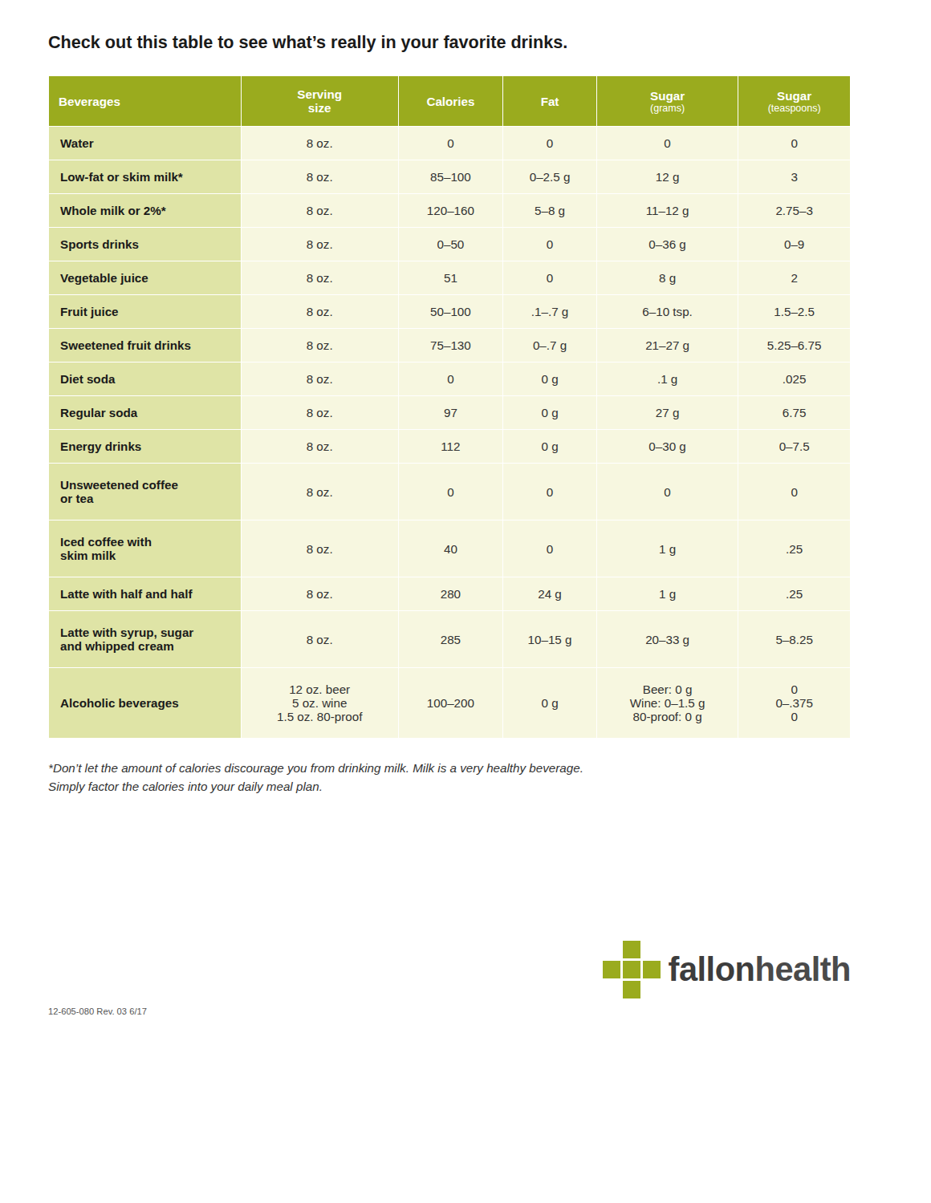Check out this table to see what’s really in your favorite drinks.
| Beverages | Serving size | Calories | Fat | Sugar (grams) | Sugar (teaspoons) |
| --- | --- | --- | --- | --- | --- |
| Water | 8 oz. | 0 | 0 | 0 | 0 |
| Low-fat or skim milk* | 8 oz. | 85–100 | 0–2.5 g | 12 g | 3 |
| Whole milk or 2%* | 8 oz. | 120–160 | 5–8 g | 11–12 g | 2.75–3 |
| Sports drinks | 8 oz. | 0–50 | 0 | 0–36 g | 0–9 |
| Vegetable juice | 8 oz. | 51 | 0 | 8 g | 2 |
| Fruit juice | 8 oz. | 50–100 | .1–.7 g | 6–10 tsp. | 1.5–2.5 |
| Sweetened fruit drinks | 8 oz. | 75–130 | 0–.7 g | 21–27 g | 5.25–6.75 |
| Diet soda | 8 oz. | 0 | 0 g | .1 g | .025 |
| Regular soda | 8 oz. | 97 | 0 g | 27 g | 6.75 |
| Energy drinks | 8 oz. | 112 | 0 g | 0–30 g | 0–7.5 |
| Unsweetened coffee or tea | 8 oz. | 0 | 0 | 0 | 0 |
| Iced coffee with skim milk | 8 oz. | 40 | 0 | 1 g | .25 |
| Latte with half and half | 8 oz. | 280 | 24 g | 1 g | .25 |
| Latte with syrup, sugar and whipped cream | 8 oz. | 285 | 10–15 g | 20–33 g | 5–8.25 |
| Alcoholic beverages | 12 oz. beer 5 oz. wine 1.5 oz. 80-proof | 100–200 | 0 g | Beer: 0 g Wine: 0–1.5 g 80-proof: 0 g | 0 0–.375 0 |
*Don’t let the amount of calories discourage you from drinking milk. Milk is a very healthy beverage.
Simply factor the calories into your daily meal plan.
fallonhealth
12-605-080 Rev. 03 6/17